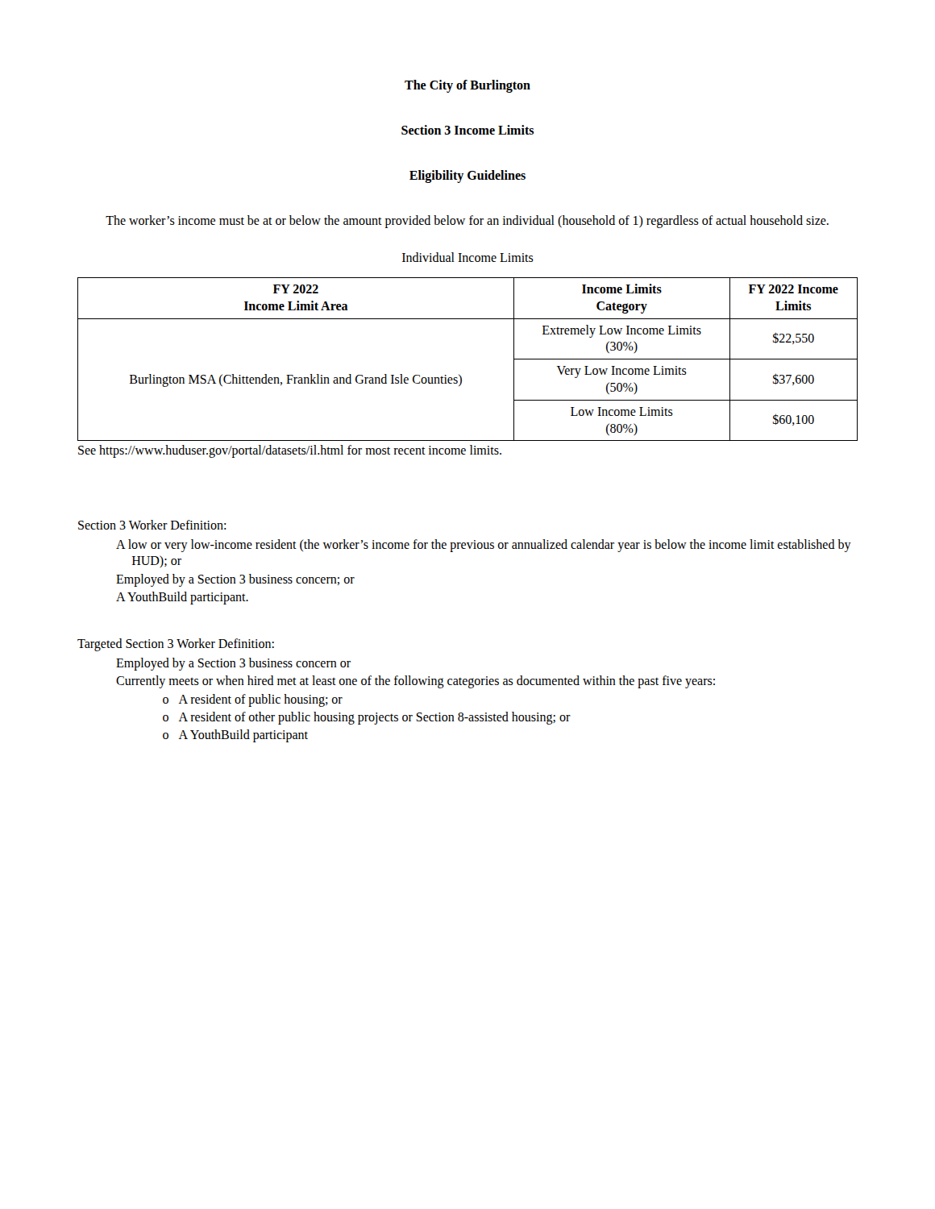The City of Burlington
Section 3 Income Limits
Eligibility Guidelines
The worker’s income must be at or below the amount provided below for an individual (household of 1) regardless of actual household size.
Individual Income Limits
| FY 2022 Income Limit Area | Income Limits Category | FY 2022 Income Limits |
| --- | --- | --- |
| Burlington MSA (Chittenden, Franklin and Grand Isle Counties) | Extremely Low Income Limits (30%) | $22,550 |
| Very Low Income Limits (50%) | $37,600 |
| Low Income Limits (80%) | $60,100 |
See https://www.huduser.gov/portal/datasets/il.html for most recent income limits.
Section 3 Worker Definition:
A low or very low-income resident (the worker’s income for the previous or annualized calendar year is below the income limit established by HUD); or
Employed by a Section 3 business concern; or
A YouthBuild participant.
Targeted Section 3 Worker Definition:
Employed by a Section 3 business concern or
Currently meets or when hired met at least one of the following categories as documented within the past five years:
A resident of public housing; or
A resident of other public housing projects or Section 8-assisted housing; or
A YouthBuild participant